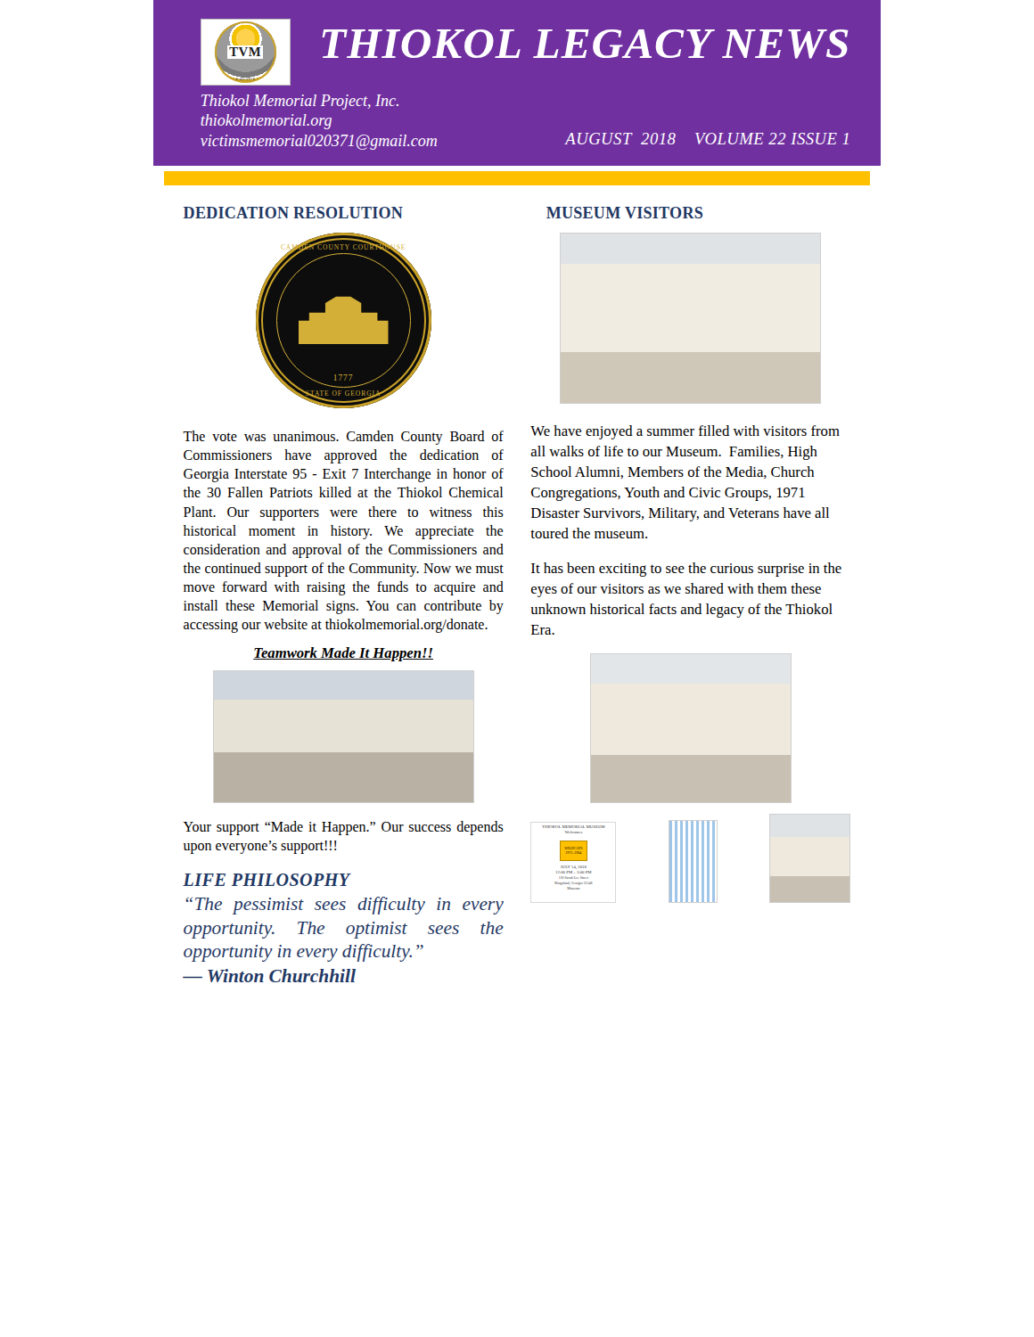TVM 2-03-1971
THIOKOL LEGACY NEWS
Thiokol Memorial Project, Inc.
thiokolmemorial.org
victimsmemorial020371@gmail.com
AUGUST 2018 VOLUME 22 ISSUE 1
DEDICATION RESOLUTION
Camden County Courthouse State of Georgia
1777
The vote was unanimous. Camden County Board of Commissioners have approved the dedication of Georgia Interstate 95 - Exit 7 Interchange in honor of the 30 Fallen Patriots killed at the Thiokol Chemical Plant. Our supporters were there to witness this historical moment in history. We appreciate the consideration and approval of the Commissioners and the continued support of the Community. Now we must move forward with raising the funds to acquire and install these Memorial signs. You can contribute by accessing our website at thiokolmemorial.org/donate.
Teamwork Made It Happen!!
Your support “Made it Happen.” Our success depends upon everyone’s support!!!
LIFE PHILOSOPHY
“The pessimist sees difficulty in every opportunity. The optimist sees the opportunity in every difficulty.”
— Winton Churchhill
MUSEUM VISITORS
We have enjoyed a summer filled with visitors from all walks of life to our Museum. Families, High School Alumni, Members of the Media, Church Congregations, Youth and Civic Groups, 1971 Disaster Survivors, Military, and Veterans have all toured the museum.
It has been exciting to see the curious surprise in the eyes of our visitors as we shared with them these unknown historical facts and legacy of the Thiokol Era.
THIOKOL MEMORIAL MUSEUM
Welcomes
WILDCATS
1971–1984
JULY 14, 2018
12:00 PM – 3:00 PM
118 Sarah Lee Street
Kingsland, Georgia 31548
Museum